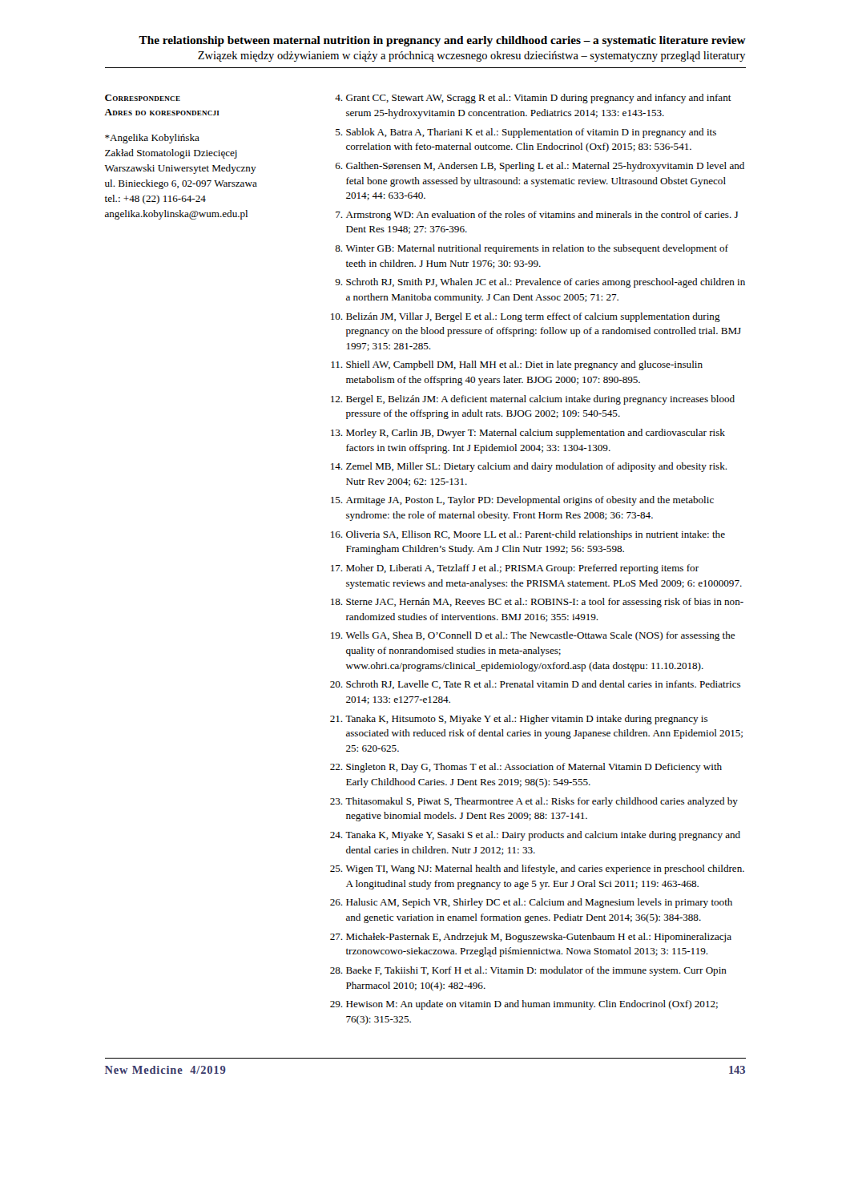The relationship between maternal nutrition in pregnancy and early childhood caries – a systematic literature review
Związek między odżywianiem w ciąży a próchnicą wczesnego okresu dzieciństwa – systematyczny przegląd literatury
Correspondence
Adres do korespondencji
*Angelika Kobylińska
Zakład Stomatologii Dziecięcej
Warszawski Uniwersytet Medyczny
ul. Biniecki­ego 6, 02-097 Warszawa
tel.: +48 (22) 116-64-24
angelika.kobylinska@wum.edu.pl
Grant CC, Stewart AW, Scragg R et al.: Vitamin D during pregnancy and infancy and infant serum 25-hydroxyvitamin D concentration. Pediatrics 2014; 133: e143-153.
Sablok A, Batra A, Thariani K et al.: Supplementation of vitamin D in pregnancy and its correlation with feto-maternal outcome. Clin Endocrinol (Oxf) 2015; 83: 536-541.
Galthen-Sørensen M, Andersen LB, Sperling L et al.: Maternal 25-hydroxyvitamin D level and fetal bone growth assessed by ultrasound: a systematic review. Ultrasound Obstet Gynecol 2014; 44: 633-640.
Armstrong WD: An evaluation of the roles of vitamins and minerals in the control of caries. J Dent Res 1948; 27: 376-396.
Winter GB: Maternal nutritional requirements in relation to the subsequent development of teeth in children. J Hum Nutr 1976; 30: 93-99.
Schroth RJ, Smith PJ, Whalen JC et al.: Prevalence of caries among preschool-aged children in a northern Manitoba community. J Can Dent Assoc 2005; 71: 27.
Belizán JM, Villar J, Bergel E et al.: Long term effect of calcium supplementation during pregnancy on the blood pressure of offspring: follow up of a randomised controlled trial. BMJ 1997; 315: 281-285.
Shiell AW, Campbell DM, Hall MH et al.: Diet in late pregnancy and glucose-insulin metabolism of the offspring 40 years later. BJOG 2000; 107: 890-895.
Bergel E, Belizán JM: A deficient maternal calcium intake during pregnancy increases blood pressure of the offspring in adult rats. BJOG 2002; 109: 540-545.
Morley R, Carlin JB, Dwyer T: Maternal calcium supplementation and cardiovascular risk factors in twin offspring. Int J Epidemiol 2004; 33: 1304-1309.
Zemel MB, Miller SL: Dietary calcium and dairy modulation of adiposity and obesity risk. Nutr Rev 2004; 62: 125-131.
Armitage JA, Poston L, Taylor PD: Developmental origins of obesity and the metabolic syndrome: the role of maternal obesity. Front Horm Res 2008; 36: 73-84.
Oliveria SA, Ellison RC, Moore LL et al.: Parent-child relationships in nutrient intake: the Framingham Children’s Study. Am J Clin Nutr 1992; 56: 593-598.
Moher D, Liberati A, Tetzlaff J et al.; PRISMA Group: Preferred reporting items for systematic reviews and meta-analyses: the PRISMA statement. PLoS Med 2009; 6: e1000097.
Sterne JAC, Hernán MA, Reeves BC et al.: ROBINS-I: a tool for assessing risk of bias in non-randomized studies of interventions. BMJ 2016; 355: i4919.
Wells GA, Shea B, O’Connell D et al.: The Newcastle-Ottawa Scale (NOS) for assessing the quality of nonrandomised studies in meta-analyses; www.ohri.ca/programs/clinical_epidemiology/oxford.asp (data dostępu: 11.10.2018).
Schroth RJ, Lavelle C, Tate R et al.: Prenatal vitamin D and dental caries in infants. Pediatrics 2014; 133: e1277-e1284.
Tanaka K, Hitsumoto S, Miyake Y et al.: Higher vitamin D intake during pregnancy is associated with reduced risk of dental caries in young Japanese children. Ann Epidemiol 2015; 25: 620-625.
Singleton R, Day G, Thomas T et al.: Association of Maternal Vitamin D Deficiency with Early Childhood Caries. J Dent Res 2019; 98(5): 549-555.
Thitasomakul S, Piwat S, Thearmontree A et al.: Risks for early childhood caries analyzed by negative binomial models. J Dent Res 2009; 88: 137-141.
Tanaka K, Miyake Y, Sasaki S et al.: Dairy products and calcium intake during pregnancy and dental caries in children. Nutr J 2012; 11: 33.
Wigen TI, Wang NJ: Maternal health and lifestyle, and caries experience in preschool children. A longitudinal study from pregnancy to age 5 yr. Eur J Oral Sci 2011; 119: 463-468.
Halusic AM, Sepich VR, Shirley DC et al.: Calcium and Magnesium levels in primary tooth and genetic variation in enamel formation genes. Pediatr Dent 2014; 36(5): 384-388.
Michałek-Pasternak E, Andrzejuk M, Boguszewska-Gutenbaum H et al.: Hipomineralizacja trzonowcowo-siekaczowa. Przegląd piśmiennictwa. Nowa Stomatol 2013; 3: 115-119.
Baeke F, Takiishi T, Korf H et al.: Vitamin D: modulator of the immune system. Curr Opin Pharmacol 2010; 10(4): 482-496.
Hewison M: An update on vitamin D and human immunity. Clin Endocrinol (Oxf) 2012; 76(3): 315-325.
New Medicine 4/2019
143